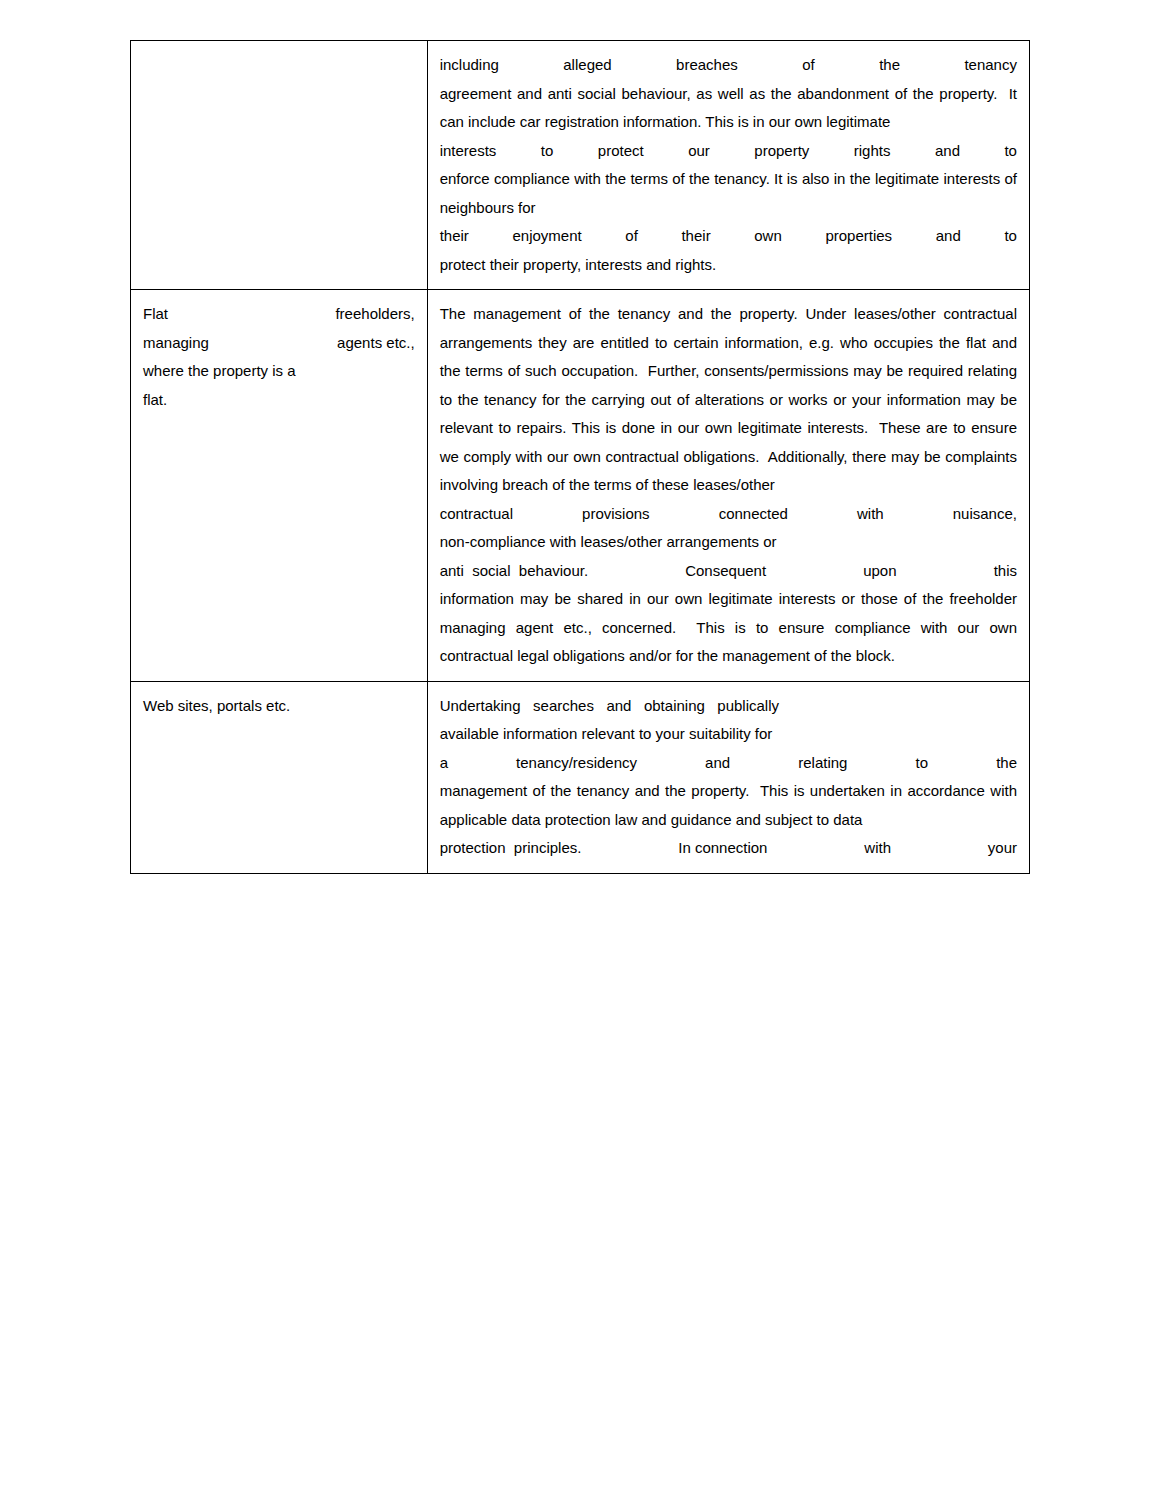| | including alleged breaches of the tenancy agreement and anti social behaviour, as well as the abandonment of the property. It can include car registration information. This is in our own legitimate interests to protect our property rights and to enforce compliance with the terms of the tenancy. It is also in the legitimate interests of neighbours for their enjoyment of their own properties and to protect their property, interests and rights. |
| Flat freeholders, managing agents etc., where the property is a flat. | The management of the tenancy and the property. Under leases/other contractual arrangements they are entitled to certain information, e.g. who occupies the flat and the terms of such occupation. Further, consents/permissions may be required relating to the tenancy for the carrying out of alterations or works or your information may be relevant to repairs. This is done in our own legitimate interests. These are to ensure we comply with our own contractual obligations. Additionally, there may be complaints involving breach of the terms of these leases/other contractual provisions connected with nuisance, non-compliance with leases/other arrangements or anti social behaviour. Consequent upon this information may be shared in our own legitimate interests or those of the freeholder managing agent etc., concerned. This is to ensure compliance with our own contractual legal obligations and/or for the management of the block. |
| Web sites, portals etc. | Undertaking searches and obtaining publically available information relevant to your suitability for a tenancy/residency and relating to the management of the tenancy and the property. This is undertaken in accordance with applicable data protection law and guidance and subject to data protection principles. In connection with your |